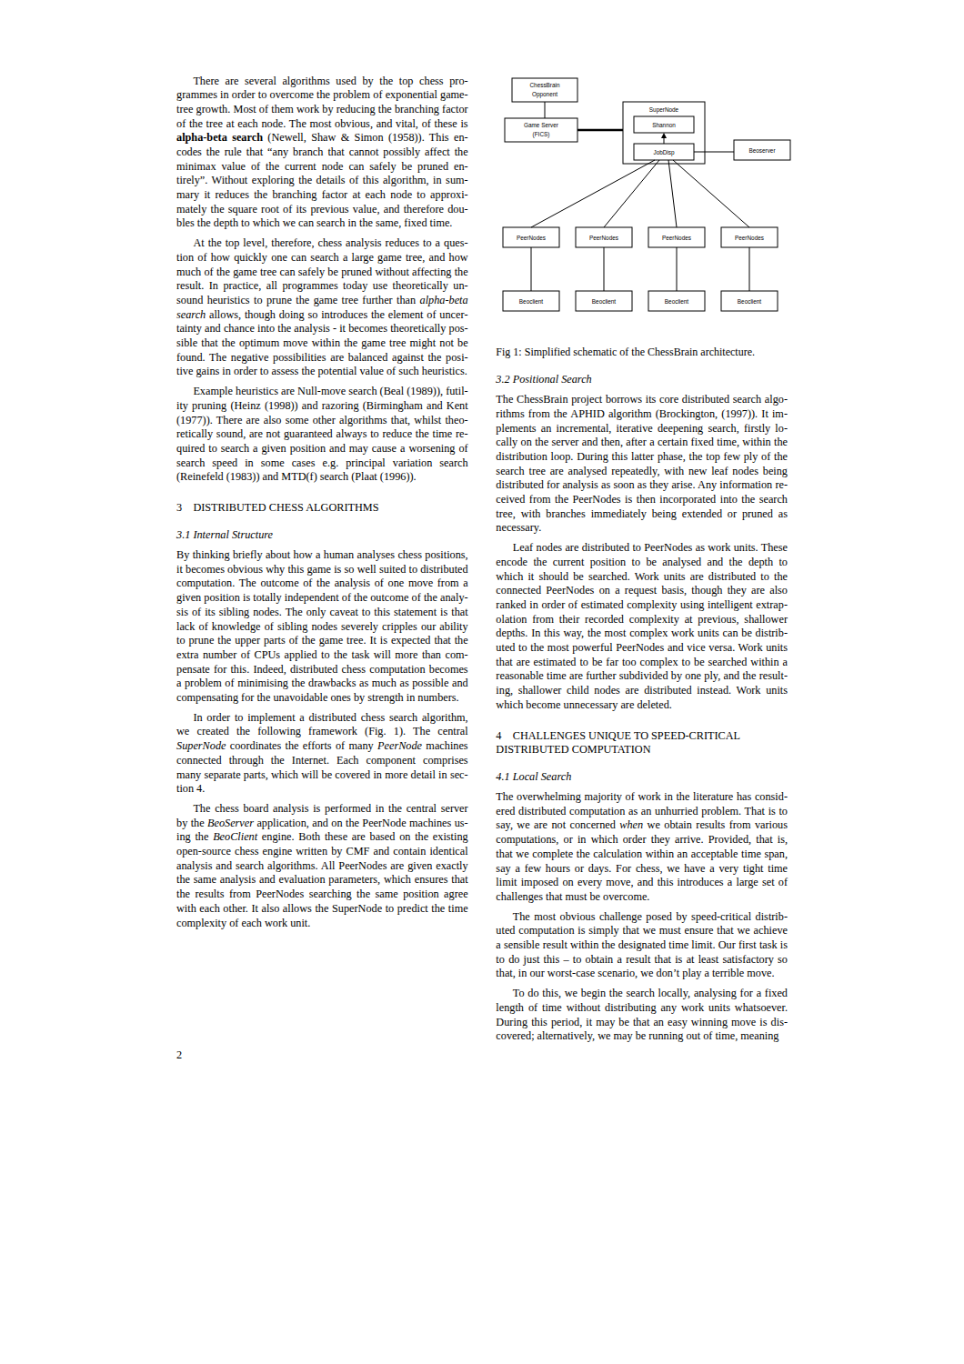There are several algorithms used by the top chess programmes in order to overcome the problem of exponential game-tree growth. Most of them work by reducing the branching factor of the tree at each node. The most obvious, and vital, of these is alpha-beta search (Newell, Shaw & Simon (1958)). This encodes the rule that “any branch that cannot possibly affect the minimax value of the current node can safely be pruned entirely”. Without exploring the details of this algorithm, in summary it reduces the branching factor at each node to approximately the square root of its previous value, and therefore doubles the depth to which we can search in the same, fixed time.
At the top level, therefore, chess analysis reduces to a question of how quickly one can search a large game tree, and how much of the game tree can safely be pruned without affecting the result. In practice, all programmes today use theoretically unsound heuristics to prune the game tree further than alpha-beta search allows, though doing so introduces the element of uncertainty and chance into the analysis - it becomes theoretically possible that the optimum move within the game tree might not be found. The negative possibilities are balanced against the positive gains in order to assess the potential value of such heuristics.
Example heuristics are Null-move search (Beal (1989)), futility pruning (Heinz (1998)) and razoring (Birmingham and Kent (1977)). There are also some other algorithms that, whilst theoretically sound, are not guaranteed always to reduce the time required to search a given position and may cause a worsening of search speed in some cases e.g. principal variation search (Reinefeld (1983)) and MTD(f) search (Plaat (1996)).
3 DISTRIBUTED CHESS ALGORITHMS
3.1 Internal Structure
By thinking briefly about how a human analyses chess positions, it becomes obvious why this game is so well suited to distributed computation. The outcome of the analysis of one move from a given position is totally independent of the outcome of the analysis of its sibling nodes. The only caveat to this statement is that lack of knowledge of sibling nodes severely cripples our ability to prune the upper parts of the game tree. It is expected that the extra number of CPUs applied to the task will more than compensate for this. Indeed, distributed chess computation becomes a problem of minimising the drawbacks as much as possible and compensating for the unavoidable ones by strength in numbers.
In order to implement a distributed chess search algorithm, we created the following framework (Fig. 1). The central SuperNode coordinates the efforts of many PeerNode machines connected through the Internet. Each component comprises many separate parts, which will be covered in more detail in section 4.
The chess board analysis is performed in the central server by the BeoServer application, and on the PeerNode machines using the BeoClient engine. Both these are based on the existing open-source chess engine written by CMF and contain identical analysis and search algorithms. All PeerNodes are given exactly the same analysis and evaluation parameters, which ensures that the results from PeerNodes searching the same position agree with each other. It also allows the SuperNode to predict the time complexity of each work unit.
ChessBrain Opponent Game Server (FICS) SuperNode Shannon JobDisp Beoserver PeerNodes PeerNodes PeerNodes PeerNodes Beoclient Beoclient Beoclient Beoclient
Fig 1: Simplified schematic of the ChessBrain architecture.
3.2 Positional Search
The ChessBrain project borrows its core distributed search algorithms from the APHID algorithm (Brockington, (1997)). It implements an incremental, iterative deepening search, firstly locally on the server and then, after a certain fixed time, within the distribution loop. During this latter phase, the top few ply of the search tree are analysed repeatedly, with new leaf nodes being distributed for analysis as soon as they arise. Any information received from the PeerNodes is then incorporated into the search tree, with branches immediately being extended or pruned as necessary.
Leaf nodes are distributed to PeerNodes as work units. These encode the current position to be analysed and the depth to which it should be searched. Work units are distributed to the connected PeerNodes on a request basis, though they are also ranked in order of estimated complexity using intelligent extrapolation from their recorded complexity at previous, shallower depths. In this way, the most complex work units can be distributed to the most powerful PeerNodes and vice versa. Work units that are estimated to be far too complex to be searched within a reasonable time are further subdivided by one ply, and the resulting, shallower child nodes are distributed instead. Work units which become unnecessary are deleted.
4 CHALLENGES UNIQUE TO SPEED-CRITICAL DISTRIBUTED COMPUTATION
4.1 Local Search
The overwhelming majority of work in the literature has considered distributed computation as an unhurried problem. That is to say, we are not concerned when we obtain results from various computations, or in which order they arrive. Provided, that is, that we complete the calculation within an acceptable time span, say a few hours or days. For chess, we have a very tight time limit imposed on every move, and this introduces a large set of challenges that must be overcome.
The most obvious challenge posed by speed-critical distributed computation is simply that we must ensure that we achieve a sensible result within the designated time limit. Our first task is to do just this – to obtain a result that is at least satisfactory so that, in our worst-case scenario, we don’t play a terrible move.
To do this, we begin the search locally, analysing for a fixed length of time without distributing any work units whatsoever. During this period, it may be that an easy winning move is discovered; alternatively, we may be running out of time, meaning
2